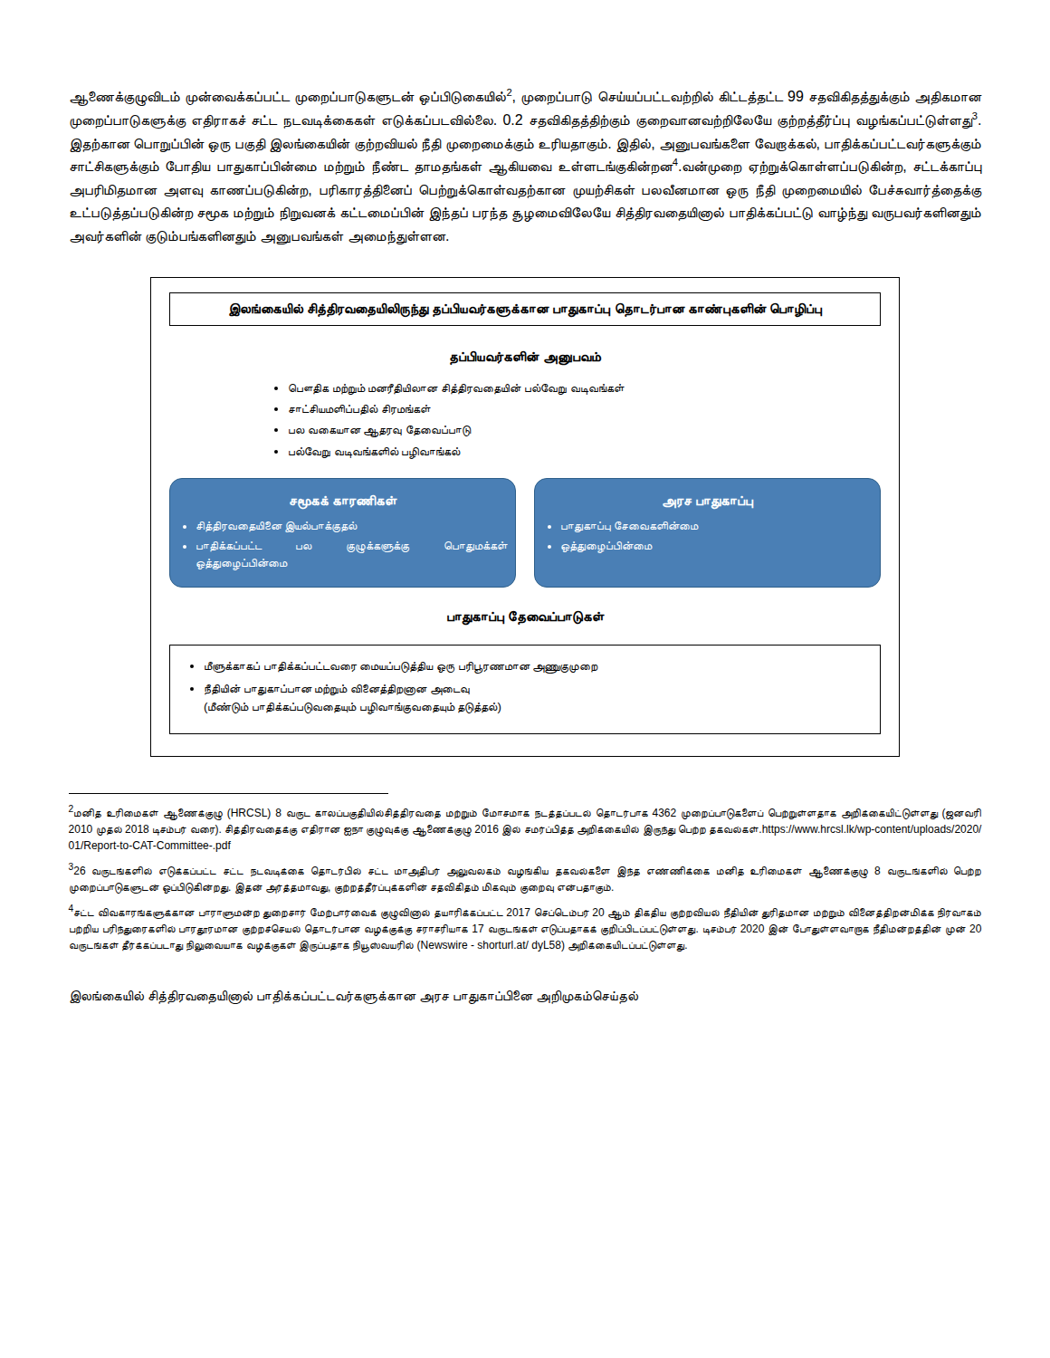ஆணைக்குழுவிடம் முன்வைக்கப்பட்ட முறைப்பாடுகளுடன் ஒப்பிடுகையில்2, முறைப்பாடு செய்யப்பட்டவற்றில் கிட்டத்தட்ட 99 சதவிகிதத்துக்கும் அதிகமான முறைப்பாடுகளுக்கு எதிராகச் சட்ட நடவடிக்கைகள் எடுக்கப்படவில்லை. 0.2 சதவிகிதத்திற்கும் குறைவானவற்றிலேயே குற்றத்தீர்ப்பு வழங்கப்பட்டுள்ளது3. இதற்கான பொறுப்பின் ஒரு பகுதி இலங்கையின் குற்றவியல் நீதி முறைமைக்கும் உரியதாகும். இதில், அனுபவங்களை வேறாக்கல், பாதிக்கப்பட்டவர்களுக்கும் சாட்சிகளுக்கும் போதிய பாதுகாப்பின்மை மற்றும் நீண்ட தாமதங்கள் ஆகியவை உள்ளடங்குகின்றன4.வன்முறை ஏற்றுக்கொள்ளப்படுகின்ற, சட்டக்காப்பு அபரிமிதமான அளவு காணப்படுகின்ற, பரிகாரத்தினைப் பெற்றுக்கொள்வதற்கான முயற்சிகள் பலவீனமான ஒரு நீதி முறைமையில் பேச்சுவார்த்தைக்கு உட்படுத்தப்படுகின்ற சமூக மற்றும் நிறுவனக் கட்டமைப்பின் இந்தப் பரந்த சூழமைவிலேயே சித்திரவதையினால் பாதிக்கப்பட்டு வாழ்ந்து வருபவர்களினதும் அவர்களின் குடும்பங்களினதும் அனுபவங்கள் அமைந்துள்ளன.
இலங்கையில் சித்திரவதையிலிருந்து தப்பியவர்களுக்கான பாதுகாப்பு தொடர்பான காண்புகளின் பொழிப்பு
தப்பியவர்களின் அனுபவம்
பௌதிக மற்றும் மனரீதியிலான சித்திரவதையின் பல்வேறு வடிவங்கள்
சாட்சியமளிப்பதில் சிரமங்கள்
பல வகையான ஆதரவு தேவைப்பாடு
பல்வேறு வடிவங்களில் பழிவாங்கல்
சமூகக் காரணிகள்
சித்திரவதையினை இயல்பாக்குதல்
பாதிக்கப்பட்ட பல குழுக்களுக்கு பொதுமக்கள் ஒத்துழைப்பின்மை
அரச பாதுகாப்பு
பாதுகாப்பு சேவைகளின்மை
ஒத்துழைப்பின்மை
பாதுகாப்பு தேவைப்பாடுகள்
மீளுக்காகப் பாதிக்கப்பட்டவரை மையப்படுத்திய ஒரு பரிபூரணமான அணுகுமுறை
நீதியின் பாதுகாப்பான மற்றும் வினைத்திறனான அடைவு
(மீண்டும் பாதிக்கப்படுவதையும் பழிவாங்குவதையும் தடுத்தல்)
2மனித உரிமைகள் ஆணைக்குழு (HRCSL) 8 வருட காலப்பகுதியில்சித்திரவதை மற்றும் மோசமாக நடத்தப்படல் தொடர்பாக 4362 முறைப்பாடுகளைப் பெற்றுள்ளதாக அறிக்கையிட்டுள்ளது (ஜனவரி 2010 முதல் 2018 டிசம்பர் வரை). சித்திரவதைக்கு எதிரான ஐநா குழுவுக்கு ஆணைக்குழு 2016 இல் சமர்ப்பித்த அறிக்கையில் இருந்து பெற்ற தகவல்கள்.https://www.hrcsl.lk/wp-content/uploads/2020/01/Report-to-CAT-Committee-.pdf
326 வருடங்களில் எடுக்கப்பட்ட சட்ட நடவடிக்கை தொடர்பில் சட்ட மாஅதிபர் அலுவலகம் வழங்கிய தகவல்களை இந்த எண்ணிக்கை மனித உரிமைகள் ஆணைக்குழு 8 வருடங்களில் பெற்ற முறைப்பாடுகளுடன் ஒப்பிடுகின்றது. இதன் அர்த்தமாவது, குற்றத்தீர்ப்புக்களின் சதவிகிதம் மிகவும் குறைவு என்பதாகும்.
4சட்ட விவகாரங்களுக்கான பாராளுமன்ற துறைசார் மேற்பார்வைக் குழுவினால் தயாரிக்கப்பட்ட 2017 செப்டெம்பர் 20 ஆம் திகதிய குற்றவியல் நீதியின் துரிதமான மற்றும் வினைத்திறன்மிக்க நிர்வாகம் பற்றிய பரிந்துரைகளில் பாரதூரமான குற்றச்செயல் தொடர்பான வழக்குக்கு சராசரியாக 17 வருடங்கள் எடுப்பதாகக் குறிப்பிடப்பட்டுள்ளது. டிசம்பர் 2020 இன் போதுள்ளவாறாக நீதிமன்றத்தின் முன் 20 வருடங்கள் தீர்க்கப்படாது நிலுவையாக வழக்குகள் இருப்பதாக நியூஸ்வயரில் (Newswire - shorturl.at/ dyL58) அறிக்கையிடப்பட்டுள்ளது.
இலங்கையில் சித்திரவதையினால் பாதிக்கப்பட்டவர்களுக்கான அரச பாதுகாப்பினை அறிமுகம்செய்தல்